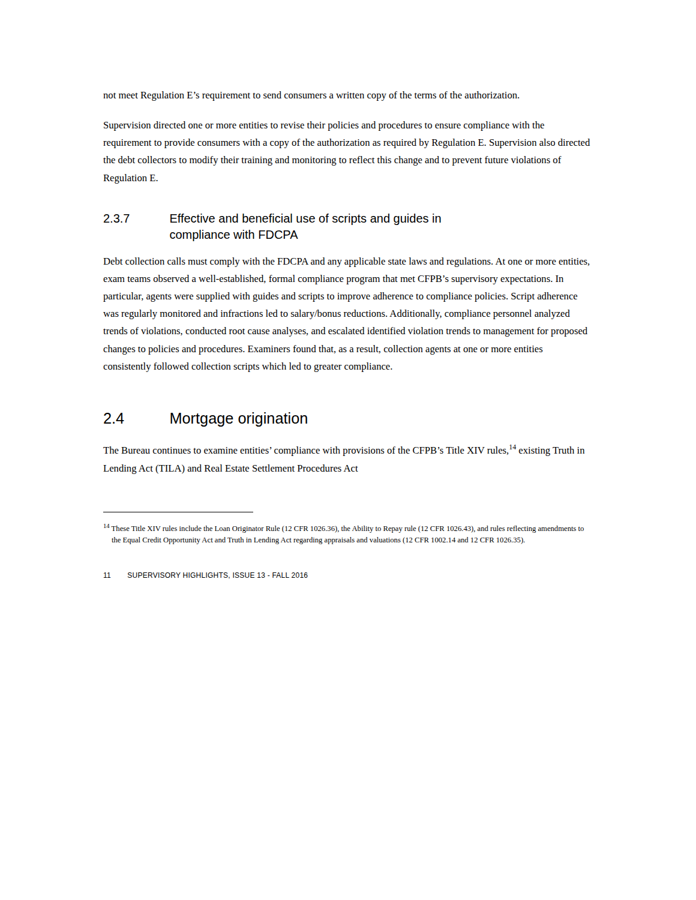not meet Regulation E’s requirement to send consumers a written copy of the terms of the authorization.
Supervision directed one or more entities to revise their policies and procedures to ensure compliance with the requirement to provide consumers with a copy of the authorization as required by Regulation E. Supervision also directed the debt collectors to modify their training and monitoring to reflect this change and to prevent future violations of Regulation E.
2.3.7 Effective and beneficial use of scripts and guides in compliance with FDCPA
Debt collection calls must comply with the FDCPA and any applicable state laws and regulations. At one or more entities, exam teams observed a well-established, formal compliance program that met CFPB’s supervisory expectations. In particular, agents were supplied with guides and scripts to improve adherence to compliance policies. Script adherence was regularly monitored and infractions led to salary/bonus reductions. Additionally, compliance personnel analyzed trends of violations, conducted root cause analyses, and escalated identified violation trends to management for proposed changes to policies and procedures. Examiners found that, as a result, collection agents at one or more entities consistently followed collection scripts which led to greater compliance.
2.4 Mortgage origination
The Bureau continues to examine entities’ compliance with provisions of the CFPB’s Title XIV rules,14 existing Truth in Lending Act (TILA) and Real Estate Settlement Procedures Act
14 These Title XIV rules include the Loan Originator Rule (12 CFR 1026.36), the Ability to Repay rule (12 CFR 1026.43), and rules reflecting amendments to the Equal Credit Opportunity Act and Truth in Lending Act regarding appraisals and valuations (12 CFR 1002.14 and 12 CFR 1026.35).
11 SUPERVISORY HIGHLIGHTS, ISSUE 13 - FALL 2016